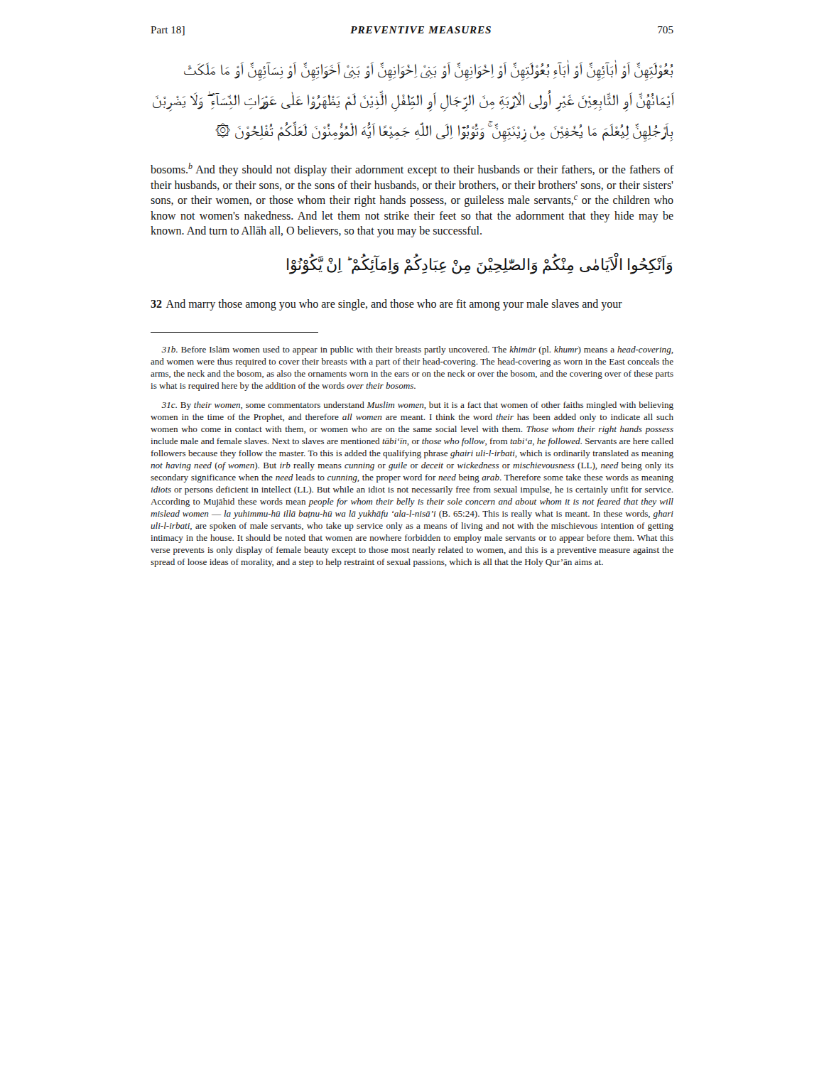Part 18] Preventive Measures 705
بُعُوْلَتِهِنَّ اَوْ اٰبَآئِهِنَّ اَوْ اٰبَآءِ بُعُوْلَتِهِنَّ اَوْ اِخْوَانِهِنَّ اَوْ بَنِىْ اِخْوَانِهِنَّ اَوْ بَنِىْ اَخَوَاتِهِنَّ اَوْ نِسَآئِهِنَّ اَوْ مَا مَلَكَتْ اَيْمَانُهُنَّ اَوِ التَّابِعِيْنَ غَيْرِ اُولِى الْاِرْبَةِ مِنَ الرِّجَالِ اَوِ الطِّفْلِ الَّذِيْنَ لَمْ يَظْهَرُوْا عَلٰى عَوْرَاتِ النِّسَآءِ ۖ وَلَا يَضْرِبْنَ بِاَرْجُلِهِنَّ لِيُعْلَمَ مَا يُخْفِيْنَ مِنْ زِيْنَتِهِنَّ ۚ وَتُوْبُوْٓا اِلَى اللّٰهِ جَمِيْعًا اَيُّهَ الْمُؤْمِنُوْنَ لَعَلَّكُمْ تُفْلِحُوْنَ ۞
bosoms.b And they should not display their adornment except to their husbands or their fathers, or the fathers of their husbands, or their sons, or the sons of their husbands, or their brothers, or their brothers' sons, or their sisters' sons, or their women, or those whom their right hands possess, or guileless male servants,c or the children who know not women's nakedness. And let them not strike their feet so that the adornment that they hide may be known. And turn to Allāh all, O believers, so that you may be successful.
وَاَنْكِحُوا الْاَيَامٰى مِنْكُمْ وَالصّٰلِحِيْنَ مِنْ عِبَادِكُمْ وَاِمَآئِكُمْ ؕ اِنْ يَّكُوْنُوْا
32 And marry those among you who are single, and those who are fit among your male slaves and your
31b. Before Islām women used to appear in public with their breasts partly uncovered. The khimār (pl. khumr) means a head-covering, and women were thus required to cover their breasts with a part of their head-covering. The head-covering as worn in the East conceals the arms, the neck and the bosom, as also the ornaments worn in the ears or on the neck or over the bosom, and the covering over of these parts is what is required here by the addition of the words over their bosoms.
31c. By their women, some commentators understand Muslim women, but it is a fact that women of other faiths mingled with believing women in the time of the Prophet, and therefore all women are meant. I think the word their has been added only to indicate all such women who come in contact with them, or women who are on the same social level with them. Those whom their right hands possess include male and female slaves. Next to slaves are mentioned tābi‘īn, or those who follow, from tabi‘a, he followed. Servants are here called followers because they follow the master. To this is added the qualifying phrase ghairi uli-l-irbati, which is ordinarily translated as meaning not having need (of women). But irb really means cunning or guile or deceit or wickedness or mischievousness (LL), need being only its secondary significance when the need leads to cunning, the proper word for need being arab. Therefore some take these words as meaning idiots or persons deficient in intellect (LL). But while an idiot is not necessarily free from sexual impulse, he is certainly unfit for service. According to Mujāhid these words mean people for whom their belly is their sole concern and about whom it is not feared that they will mislead women — la yuhimmu-hū illā baṭnu-hū wa lā yukhāfu ‘ala-l-nisā’i (B. 65:24). This is really what is meant. In these words, ghari uli-l-irbati, are spoken of male servants, who take up service only as a means of living and not with the mischievous intention of getting intimacy in the house. It should be noted that women are nowhere forbidden to employ male servants or to appear before them. What this verse prevents is only display of female beauty except to those most nearly related to women, and this is a preventive measure against the spread of loose ideas of morality, and a step to help restraint of sexual passions, which is all that the Holy Qur’ān aims at.